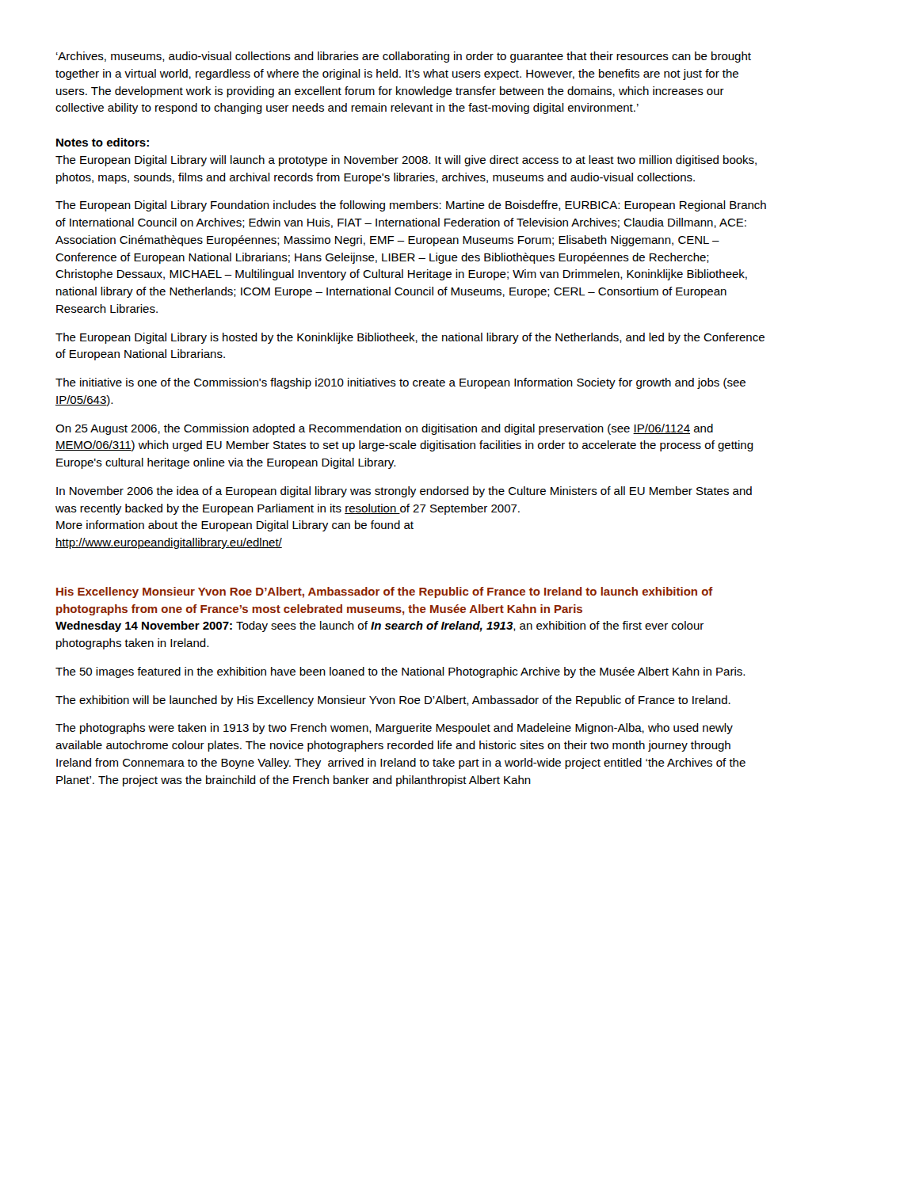‘Archives, museums, audio-visual collections and libraries are collaborating in order to guarantee that their resources can be brought together in a virtual world, regardless of where the original is held. It’s what users expect. However, the benefits are not just for the users. The development work is providing an excellent forum for knowledge transfer between the domains, which increases our collective ability to respond to changing user needs and remain relevant in the fast-moving digital environment.’
Notes to editors:
The European Digital Library will launch a prototype in November 2008. It will give direct access to at least two million digitised books, photos, maps, sounds, films and archival records from Europe's libraries, archives, museums and audio-visual collections.
The European Digital Library Foundation includes the following members: Martine de Boisdeffre, EURBICA: European Regional Branch of International Council on Archives; Edwin van Huis, FIAT – International Federation of Television Archives; Claudia Dillmann, ACE: Association Cinémathèques Européennes; Massimo Negri, EMF – European Museums Forum; Elisabeth Niggemann, CENL – Conference of European National Librarians; Hans Geleijnse, LIBER – Ligue des Bibliothèques Européennes de Recherche; Christophe Dessaux, MICHAEL – Multilingual Inventory of Cultural Heritage in Europe; Wim van Drimmelen, Koninklijke Bibliotheek, national library of the Netherlands; ICOM Europe – International Council of Museums, Europe; CERL – Consortium of European Research Libraries.
The European Digital Library is hosted by the Koninklijke Bibliotheek, the national library of the Netherlands, and led by the Conference of European National Librarians.
The initiative is one of the Commission's flagship i2010 initiatives to create a European Information Society for growth and jobs (see IP/05/643).
On 25 August 2006, the Commission adopted a Recommendation on digitisation and digital preservation (see IP/06/1124 and MEMO/06/311) which urged EU Member States to set up large-scale digitisation facilities in order to accelerate the process of getting Europe's cultural heritage online via the European Digital Library.
In November 2006 the idea of a European digital library was strongly endorsed by the Culture Ministers of all EU Member States and was recently backed by the European Parliament in its resolution of 27 September 2007.
More information about the European Digital Library can be found at
http://www.europeandigitallibrary.eu/edlnet/
His Excellency Monsieur Yvon Roe D’Albert, Ambassador of the Republic of France to Ireland to launch exhibition of photographs from one of France’s most celebrated museums, the Musée Albert Kahn in Paris
Wednesday 14 November 2007: Today sees the launch of In search of Ireland, 1913, an exhibition of the first ever colour photographs taken in Ireland.
The 50 images featured in the exhibition have been loaned to the National Photographic Archive by the Musée Albert Kahn in Paris.
The exhibition will be launched by His Excellency Monsieur Yvon Roe D’Albert, Ambassador of the Republic of France to Ireland.
The photographs were taken in 1913 by two French women, Marguerite Mespoulet and Madeleine Mignon-Alba, who used newly available autochrome colour plates. The novice photographers recorded life and historic sites on their two month journey through Ireland from Connemara to the Boyne Valley. They arrived in Ireland to take part in a world-wide project entitled ‘the Archives of the Planet’. The project was the brainchild of the French banker and philanthropist Albert Kahn